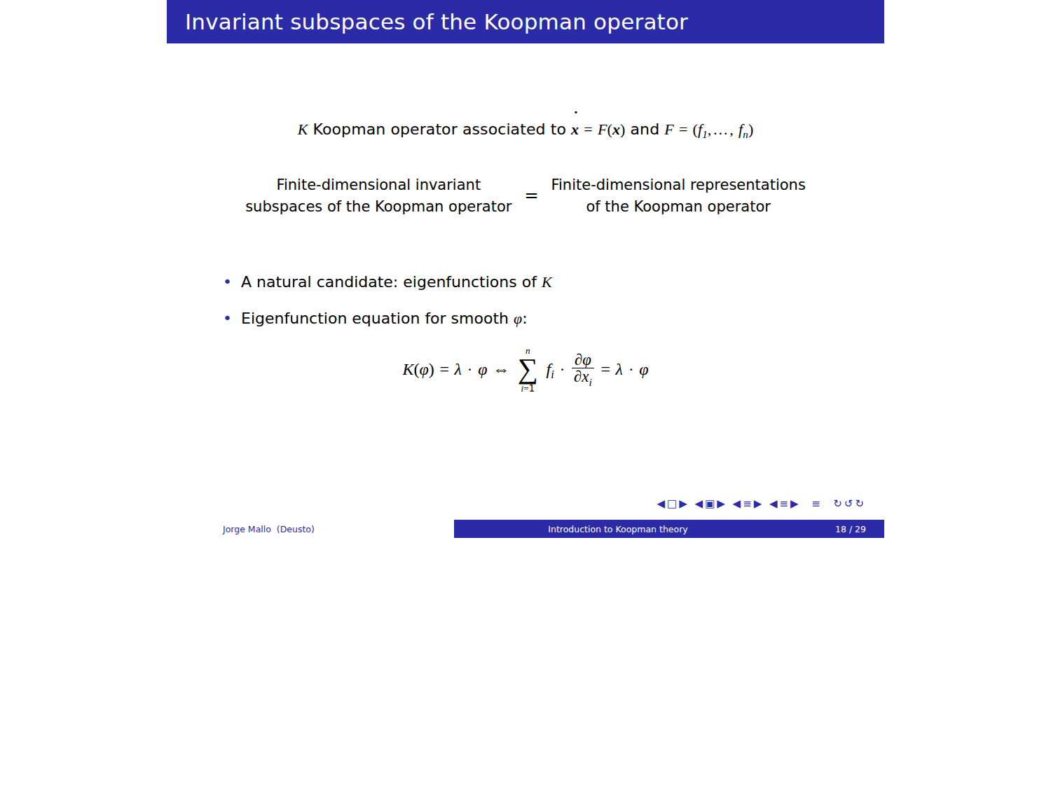Invariant subspaces of the Koopman operator
K Koopman operator associated to x = F(x) and F = (f1, … , fn)
Finite-dimensional invariant
subspaces of the Koopman operator
=
Finite-dimensional representations
of the Koopman operator
A natural candidate: eigenfunctions of K
Eigenfunction equation for smooth φ:
K(φ) = λ · φ ⇔ n ∑ i=1 fi · ∂φ ∂xi = λ · φ
◀□▶ ◀▣▶ ◀≡▶ ◀≡▶ ≡ ↻↺↻
Jorge Mallo (Deusto)
Introduction to Koopman theory
18 / 29